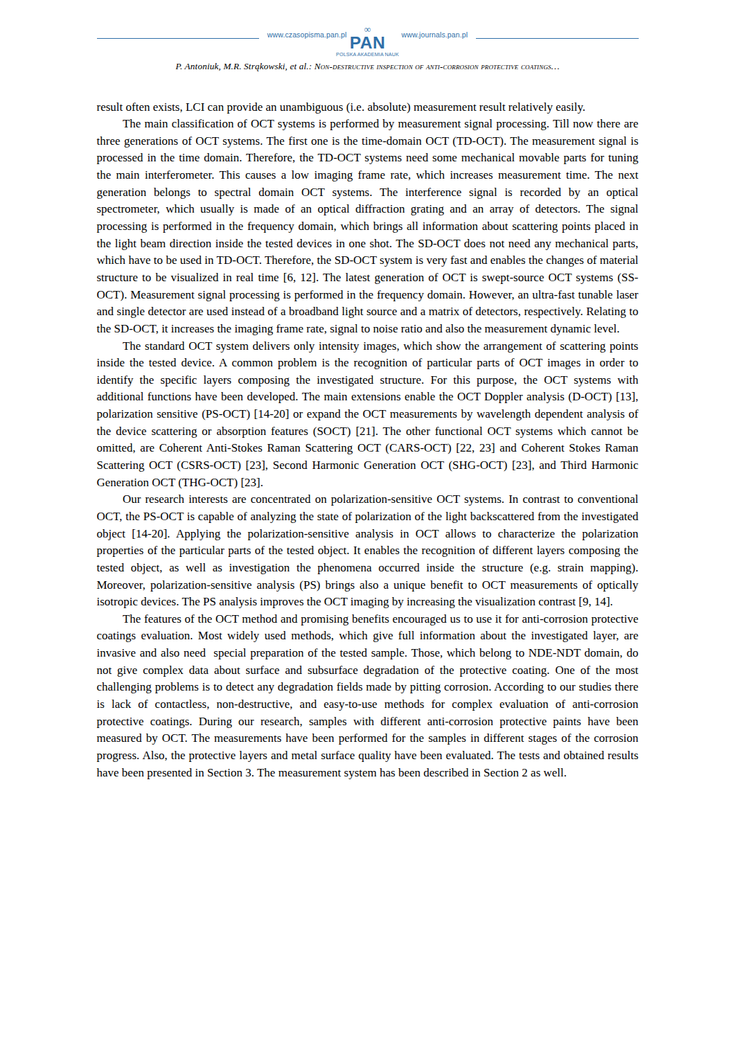www.czasopisma.pan.pl ∞
PAN
POLSKA AKADEMIA NAUK
www.journals.pan.pl
P. Antoniuk, M.R. Strąkowski, et al.: Non-destructive inspection of anti-corrosion protective coatings…
result often exists, LCI can provide an unambiguous (i.e. absolute) measurement result relatively easily.
The main classification of OCT systems is performed by measurement signal processing. Till now there are three generations of OCT systems. The first one is the time-domain OCT (TD-OCT). The measurement signal is processed in the time domain. Therefore, the TD-OCT systems need some mechanical movable parts for tuning the main interferometer. This causes a low imaging frame rate, which increases measurement time. The next generation belongs to spectral domain OCT systems. The interference signal is recorded by an optical spectrometer, which usually is made of an optical diffraction grating and an array of detectors. The signal processing is performed in the frequency domain, which brings all information about scattering points placed in the light beam direction inside the tested devices in one shot. The SD-OCT does not need any mechanical parts, which have to be used in TD-OCT. Therefore, the SD-OCT system is very fast and enables the changes of material structure to be visualized in real time [6, 12]. The latest generation of OCT is swept-source OCT systems (SS-OCT). Measurement signal processing is performed in the frequency domain. However, an ultra-fast tunable laser and single detector are used instead of a broadband light source and a matrix of detectors, respectively. Relating to the SD-OCT, it increases the imaging frame rate, signal to noise ratio and also the measurement dynamic level.
The standard OCT system delivers only intensity images, which show the arrangement of scattering points inside the tested device. A common problem is the recognition of particular parts of OCT images in order to identify the specific layers composing the investigated structure. For this purpose, the OCT systems with additional functions have been developed. The main extensions enable the OCT Doppler analysis (D-OCT) [13], polarization sensitive (PS-OCT) [14-20] or expand the OCT measurements by wavelength dependent analysis of the device scattering or absorption features (SOCT) [21]. The other functional OCT systems which cannot be omitted, are Coherent Anti-Stokes Raman Scattering OCT (CARS-OCT) [22, 23] and Coherent Stokes Raman Scattering OCT (CSRS-OCT) [23], Second Harmonic Generation OCT (SHG-OCT) [23], and Third Harmonic Generation OCT (THG-OCT) [23].
Our research interests are concentrated on polarization-sensitive OCT systems. In contrast to conventional OCT, the PS-OCT is capable of analyzing the state of polarization of the light backscattered from the investigated object [14-20]. Applying the polarization-sensitive analysis in OCT allows to characterize the polarization properties of the particular parts of the tested object. It enables the recognition of different layers composing the tested object, as well as investigation the phenomena occurred inside the structure (e.g. strain mapping). Moreover, polarization-sensitive analysis (PS) brings also a unique benefit to OCT measurements of optically isotropic devices. The PS analysis improves the OCT imaging by increasing the visualization contrast [9, 14].
The features of the OCT method and promising benefits encouraged us to use it for anti-corrosion protective coatings evaluation. Most widely used methods, which give full information about the investigated layer, are invasive and also need special preparation of the tested sample. Those, which belong to NDE-NDT domain, do not give complex data about surface and subsurface degradation of the protective coating. One of the most challenging problems is to detect any degradation fields made by pitting corrosion. According to our studies there is lack of contactless, non-destructive, and easy-to-use methods for complex evaluation of anti-corrosion protective coatings. During our research, samples with different anti-corrosion protective paints have been measured by OCT. The measurements have been performed for the samples in different stages of the corrosion progress. Also, the protective layers and metal surface quality have been evaluated. The tests and obtained results have been presented in Section 3. The measurement system has been described in Section 2 as well.